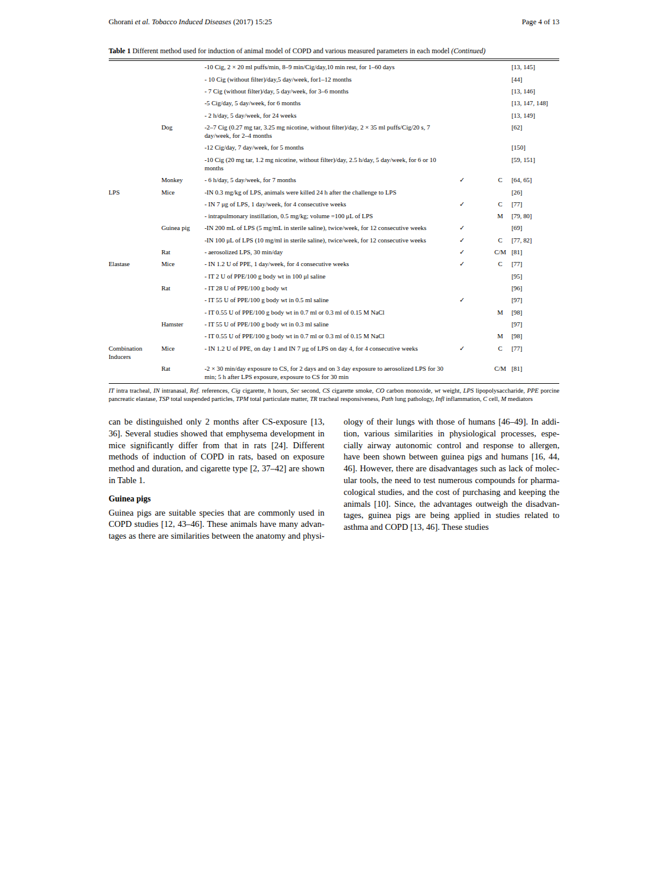Ghorani et al. Tobacco Induced Diseases (2017) 15:25
Page 4 of 13
Table 1 Different method used for induction of animal model of COPD and various measured parameters in each model (Continued)
| | | -10 Cig, 2 × 20 ml puffs/min, 8–9 min/Cig/day,10 min rest, for 1–60 days | | | | [13, 145] |
| | | - 10 Cig (without filter)/day,5 day/week, for1–12 months | | | | [44] |
| | | - 7 Cig (without filter)/day, 5 day/week, for 3–6 months | | | | [13, 146] |
| | | -5 Cig/day, 5 day/week, for 6 months | | | | [13, 147, 148] |
| | | - 2 h/day, 5 day/week, for 24 weeks | | | | [13, 149] |
| | Dog | -2–7 Cig (0.27 mg tar, 3.25 mg nicotine, without filter)/day, 2 × 35 ml puffs/Cig/20 s, 7 day/week, for 2–4 months | | | | [62] |
| | | -12 Cig/day, 7 day/week, for 5 months | | | | [150] |
| | | -10 Cig (20 mg tar, 1.2 mg nicotine, without filter)/day, 2.5 h/day, 5 day/week, for 6 or 10 months | | | | [59, 151] |
| | Monkey | - 6 h/day, 5 day/week, for 7 months | ✓ | | C | [64, 65] |
| LPS | Mice | -IN 0.3 mg/kg of LPS, animals were killed 24 h after the challenge to LPS | | | | [26] |
| | | - IN 7 μg of LPS, 1 day/week, for 4 consecutive weeks | ✓ | | C | [77] |
| | | - intrapulmonary instillation, 0.5 mg/kg; volume =100 μL of LPS | | | M | [79, 80] |
| | Guinea pig | -IN 200 mL of LPS (5 mg/mL in sterile saline), twice/week, for 12 consecutive weeks | ✓ | | | [69] |
| | | -IN 100 μL of LPS (10 mg/ml in sterile saline), twice/week, for 12 consecutive weeks | ✓ | | C | [77, 82] |
| | Rat | - aerosolized LPS, 30 min/day | ✓ | | C/M | [81] |
| Elastase | Mice | - IN 1.2 U of PPE, 1 day/week, for 4 consecutive weeks | ✓ | | C | [77] |
| | | - IT 2 U of PPE/100 g body wt in 100 μl saline | | | | [95] |
| | Rat | - IT 28 U of PPE/100 g body wt | | | | [96] |
| | | - IT 55 U of PPE/100 g body wt in 0.5 ml saline | ✓ | | | [97] |
| | | - IT 0.55 U of PPE/100 g body wt in 0.7 ml or 0.3 ml of 0.15 M NaCl | | | M | [98] |
| | Hamster | - IT 55 U of PPE/100 g body wt in 0.3 ml saline | | | | [97] |
| | | - IT 0.55 U of PPE/100 g body wt in 0.7 ml or 0.3 ml of 0.15 M NaCl | | | M | [98] |
| Combination Inducers | Mice | - IN 1.2 U of PPE, on day 1 and IN 7 μg of LPS on day 4, for 4 consecutive weeks | ✓ | | C | [77] |
| | Rat | -2 × 30 min/day exposure to CS, for 2 days and on 3 day exposure to aerosolized LPS for 30 min; 5 h after LPS exposure, exposure to CS for 30 min | | | C/M | [81] |
IT intra tracheal, IN intranasal, Ref. references, Cig cigarette, h hours, Sec second, CS cigarette smoke, CO carbon monoxide, wt weight, LPS lipopolysaccharide, PPE porcine pancreatic elastase, TSP total suspended particles, TPM total particulate matter, TR tracheal responsiveness, Path lung pathology, Infl inflammation, C cell, M mediators
can be distinguished only 2 months after CS-exposure [13, 36]. Several studies showed that emphysema development in mice significantly differ from that in rats [24]. Different methods of induction of COPD in rats, based on exposure method and duration, and cigarette type [2, 37–42] are shown in Table 1.
Guinea pigs
Guinea pigs are suitable species that are commonly used in COPD studies [12, 43–46]. These animals have many advantages as there are similarities between the anatomy and physiology of their lungs with those of humans [46–49]. In addition, various similarities in physiological processes, especially airway autonomic control and response to allergen, have been shown between guinea pigs and humans [16, 44, 46]. However, there are disadvantages such as lack of molecular tools, the need to test numerous compounds for pharmacological studies, and the cost of purchasing and keeping the animals [10]. Since, the advantages outweigh the disadvantages, guinea pigs are being applied in studies related to asthma and COPD [13, 46]. These studies